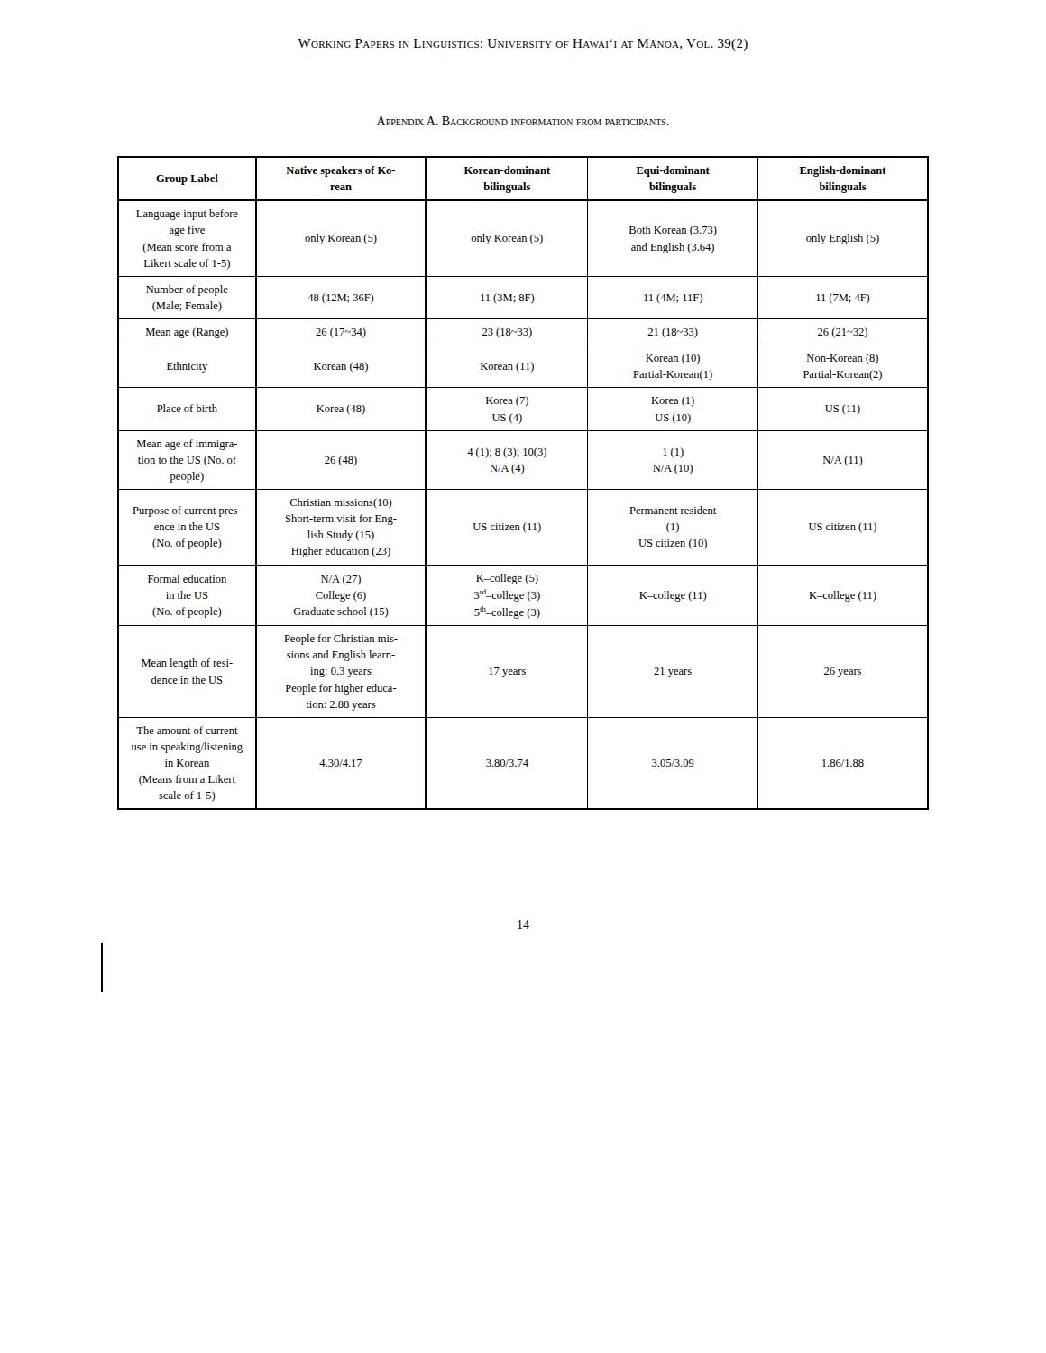Working Papers in Linguistics: University of Hawai‘i at Mânoa, Vol. 39(2)
Appendix A. Background information from participants.
| Group Label | Native speakers of Ko- rean | Korean-dominant bilinguals | Equi-dominant bilinguals | English-dominant bilinguals |
| --- | --- | --- | --- | --- |
| Language input before age five (Mean score from a Likert scale of 1-5) | only Korean (5) | only Korean (5) | Both Korean (3.73) and English (3.64) | only English (5) |
| Number of people (Male; Female) | 48 (12M; 36F) | 11 (3M; 8F) | 11 (4M; 11F) | 11 (7M; 4F) |
| Mean age (Range) | 26 (17~34) | 23 (18~33) | 21 (18~33) | 26 (21~32) |
| Ethnicity | Korean (48) | Korean (11) | Korean (10) Partial-Korean(1) | Non-Korean (8) Partial-Korean(2) |
| Place of birth | Korea (48) | Korea (7) US (4) | Korea (1) US (10) | US (11) |
| Mean age of immigra- tion to the US (No. of people) | 26 (48) | 4 (1); 8 (3); 10(3) N/A (4) | 1 (1) N/A (10) | N/A (11) |
| Purpose of current pres- ence in the US (No. of people) | Christian missions(10) Short-term visit for Eng- lish Study (15) Higher education (23) | US citizen (11) | Permanent resident (1) US citizen (10) | US citizen (11) |
| Formal education in the US (No. of people) | N/A (27) College (6) Graduate school (15) | K–college (5) 3 rd –college (3) 5 th –college (3) | K–college (11) | K–college (11) |
| Mean length of resi- dence in the US | People for Christian mis- sions and English learn- ing: 0.3 years People for higher educa- tion: 2.88 years | 17 years | 21 years | 26 years |
| The amount of current use in speaking/listening in Korean (Means from a Likert scale of 1-5) | 4.30/4.17 | 3.80/3.74 | 3.05/3.09 | 1.86/1.88 |
14